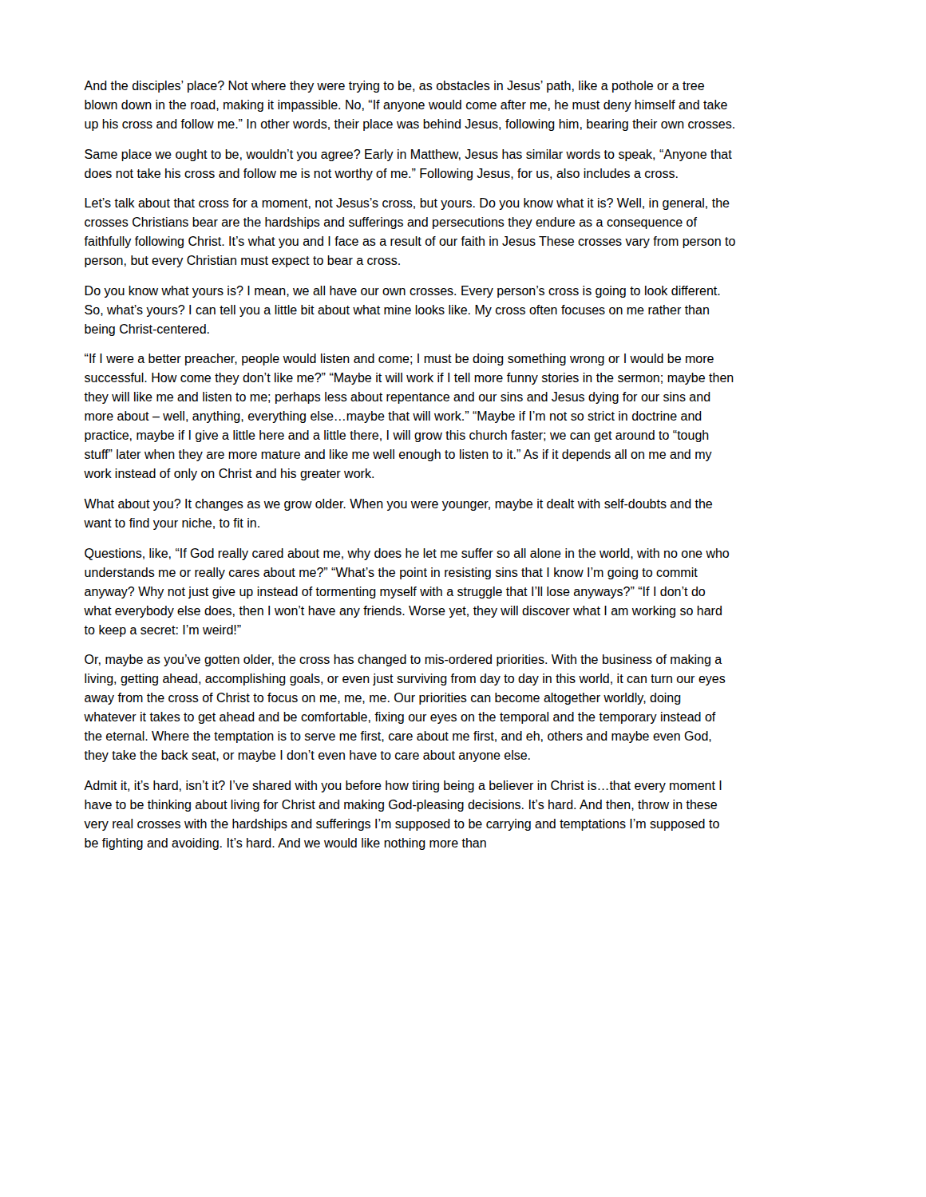And the disciples’ place? Not where they were trying to be, as obstacles in Jesus’ path, like a pothole or a tree blown down in the road, making it impassible. No, “If anyone would come after me, he must deny himself and take up his cross and follow me.” In other words, their place was behind Jesus, following him, bearing their own crosses.
Same place we ought to be, wouldn’t you agree? Early in Matthew, Jesus has similar words to speak, “Anyone that does not take his cross and follow me is not worthy of me.” Following Jesus, for us, also includes a cross.
Let’s talk about that cross for a moment, not Jesus’s cross, but yours. Do you know what it is? Well, in general, the crosses Christians bear are the hardships and sufferings and persecutions they endure as a consequence of faithfully following Christ. It’s what you and I face as a result of our faith in Jesus These crosses vary from person to person, but every Christian must expect to bear a cross.
Do you know what yours is? I mean, we all have our own crosses. Every person’s cross is going to look different. So, what’s yours? I can tell you a little bit about what mine looks like. My cross often focuses on me rather than being Christ-centered.
“If I were a better preacher, people would listen and come; I must be doing something wrong or I would be more successful. How come they don’t like me?” “Maybe it will work if I tell more funny stories in the sermon; maybe then they will like me and listen to me; perhaps less about repentance and our sins and Jesus dying for our sins and more about – well, anything, everything else…maybe that will work.” “Maybe if I’m not so strict in doctrine and practice, maybe if I give a little here and a little there, I will grow this church faster; we can get around to “tough stuff” later when they are more mature and like me well enough to listen to it.” As if it depends all on me and my work instead of only on Christ and his greater work.
What about you? It changes as we grow older. When you were younger, maybe it dealt with self-doubts and the want to find your niche, to fit in.
Questions, like, “If God really cared about me, why does he let me suffer so all alone in the world, with no one who understands me or really cares about me?” “What’s the point in resisting sins that I know I’m going to commit anyway? Why not just give up instead of tormenting myself with a struggle that I’ll lose anyways?” “If I don’t do what everybody else does, then I won’t have any friends. Worse yet, they will discover what I am working so hard to keep a secret: I’m weird!”
Or, maybe as you’ve gotten older, the cross has changed to mis-ordered priorities. With the business of making a living, getting ahead, accomplishing goals, or even just surviving from day to day in this world, it can turn our eyes away from the cross of Christ to focus on me, me, me. Our priorities can become altogether worldly, doing whatever it takes to get ahead and be comfortable, fixing our eyes on the temporal and the temporary instead of the eternal. Where the temptation is to serve me first, care about me first, and eh, others and maybe even God, they take the back seat, or maybe I don’t even have to care about anyone else.
Admit it, it’s hard, isn’t it? I’ve shared with you before how tiring being a believer in Christ is…that every moment I have to be thinking about living for Christ and making God-pleasing decisions. It’s hard. And then, throw in these very real crosses with the hardships and sufferings I’m supposed to be carrying and temptations I’m supposed to be fighting and avoiding. It’s hard. And we would like nothing more than